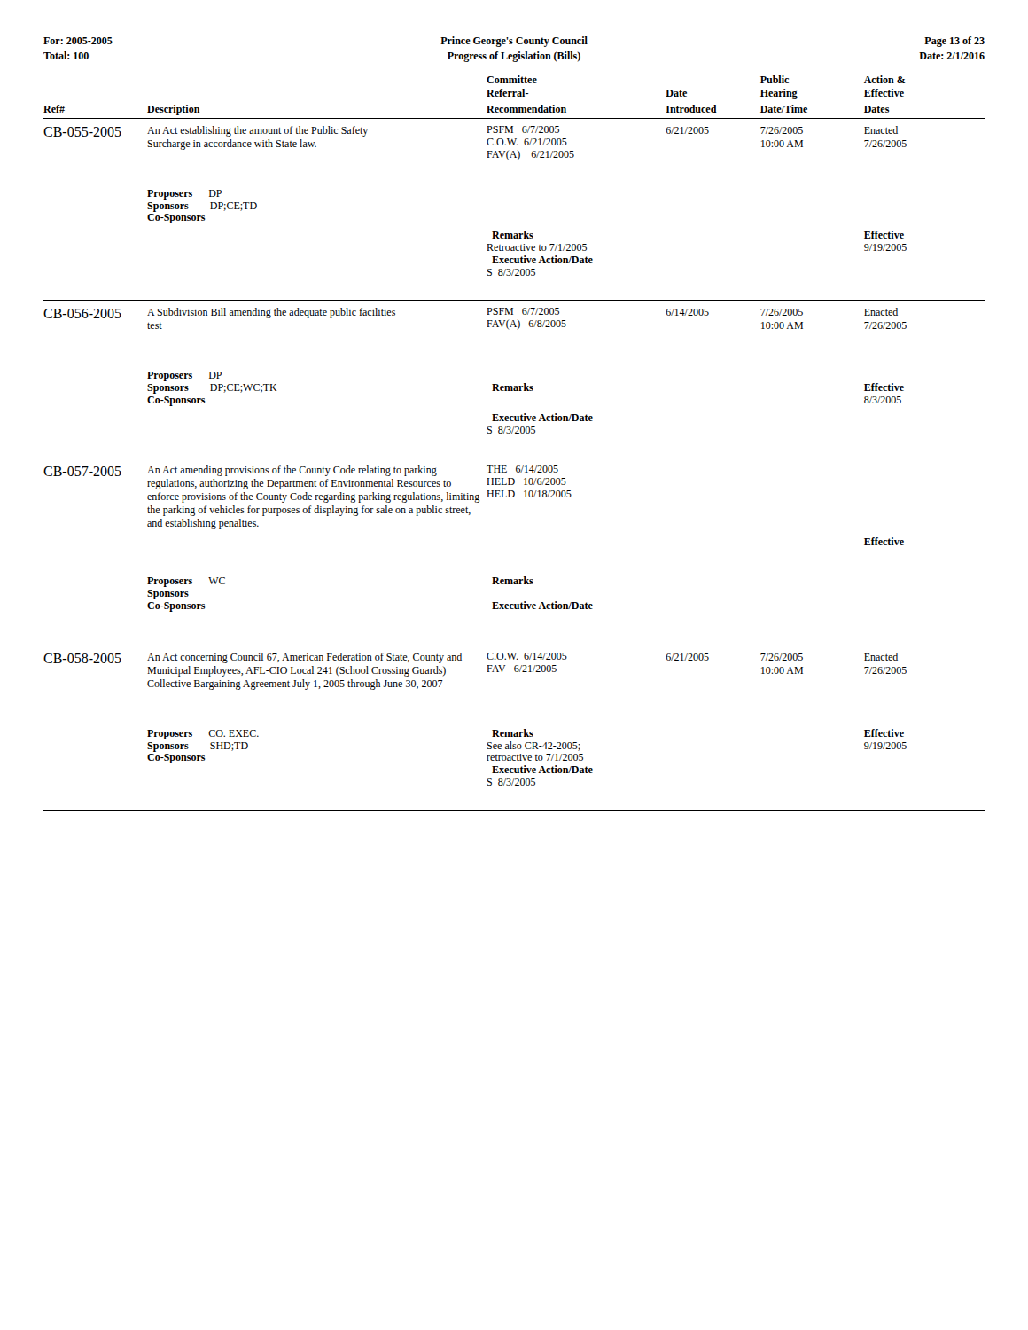| For: 2005-2005 | Prince George's County Council | Page 13 of 23 |
| Total: 100 | Progress of Legislation (Bills) | Date: 2/1/2016 |
| | | Committee Referral- | Date | Public Hearing | Action & Effective |
| Ref# | Description | Recommendation | Introduced | Date/Time | Dates |
| CB-055-2005 | An Act establishing the amount of the Public Safety Surcharge in accordance with State law. | PSFM 6/7/2005 C.O.W. 6/21/2005 FAV(A) 6/21/2005 | 6/21/2005 | 7/26/2005 10:00 AM | Enacted 7/26/2005 |
| | Proposers DP Sponsors DP;CE;TD Co-Sponsors | | |
| | | Remarks Retroactive to 7/1/2005 Executive Action/Date S 8/3/2005 | Effective 9/19/2005 |
| CB-056-2005 | A Subdivision Bill amending the adequate public facilities test | PSFM 6/7/2005 FAV(A) 6/8/2005 | 6/14/2005 | 7/26/2005 10:00 AM | Enacted 7/26/2005 |
| | Proposers DP Sponsors DP;CE;WC;TK Co-Sponsors | Remarks | Effective 8/3/2005 |
| | | Executive Action/Date S 8/3/2005 | |
| CB-057-2005 | An Act amending provisions of the County Code relating to parking regulations, authorizing the Department of Environmental Resources to enforce provisions of the County Code regarding parking regulations, limiting the parking of vehicles for purposes of displaying for sale on a public street, and establishing penalties. | THE 6/14/2005 HELD 10/6/2005 HELD 10/18/2005 | | | |
| | Effective |
| | Proposers WC Sponsors Co-Sponsors | Remarks Executive Action/Date | |
| CB-058-2005 | An Act concerning Council 67, American Federation of State, County and Municipal Employees, AFL-CIO Local 241 (School Crossing Guards) Collective Bargaining Agreement July 1, 2005 through June 30, 2007 | C.O.W. 6/14/2005 FAV 6/21/2005 | 6/21/2005 | 7/26/2005 10:00 AM | Enacted 7/26/2005 |
| | Proposers CO. EXEC. Sponsors SHD;TD Co-Sponsors | Remarks See also CR-42-2005; retroactive to 7/1/2005 Executive Action/Date S 8/3/2005 | Effective 9/19/2005 |